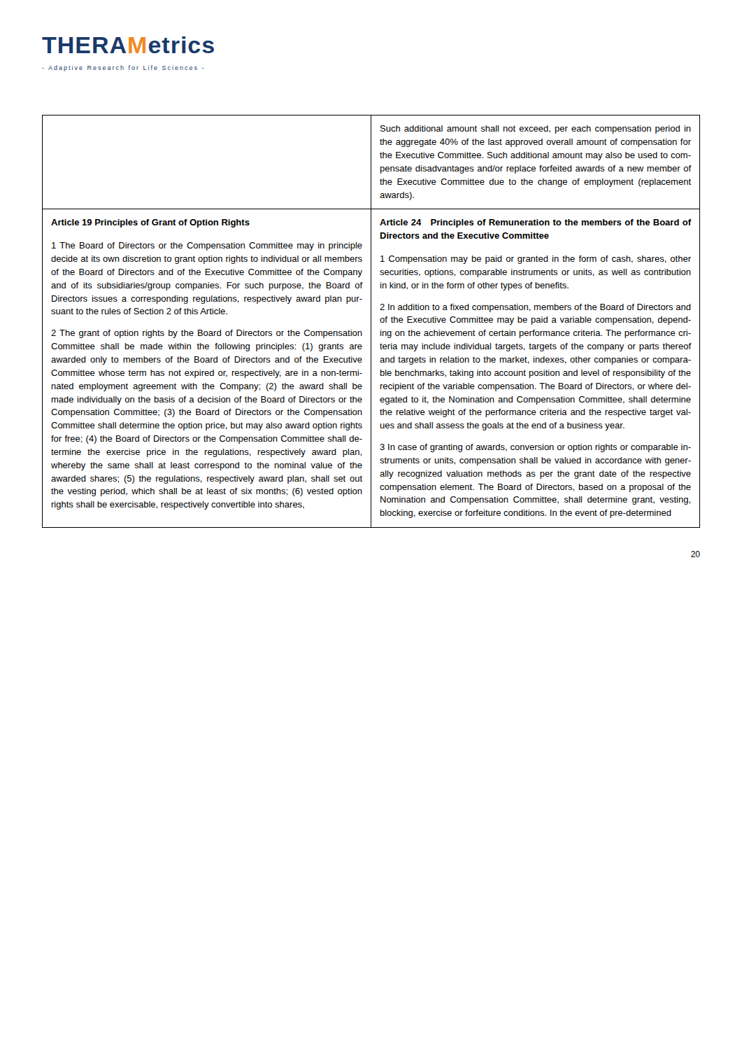THERAMetrics
- Adaptive Research for Life Sciences -
| | Such additional amount shall not exceed, per each compensation period in the aggregate 40% of the last approved overall amount of compensation for the Executive Committee. Such additional amount may also be used to compensate disadvantages and/or replace forfeited awards of a new member of the Executive Committee due to the change of employment (replacement awards). |
| Article 19 Principles of Grant of Option Rights 1 The Board of Directors or the Compensation Committee may in principle decide at its own discretion to grant option rights to individual or all members of the Board of Directors and of the Executive Committee of the Company and of its subsidiaries/group companies. For such purpose, the Board of Directors issues a corresponding regulations, respectively award plan pursuant to the rules of Section 2 of this Article. 2 The grant of option rights by the Board of Directors or the Compensation Committee shall be made within the following principles: (1) grants are awarded only to members of the Board of Directors and of the Executive Committee whose term has not expired or, respectively, are in a non-terminated employment agreement with the Company; (2) the award shall be made individually on the basis of a decision of the Board of Directors or the Compensation Committee; (3) the Board of Directors or the Compensation Committee shall determine the option price, but may also award option rights for free; (4) the Board of Directors or the Compensation Committee shall determine the exercise price in the regulations, respectively award plan, whereby the same shall at least correspond to the nominal value of the awarded shares; (5) the regulations, respectively award plan, shall set out the vesting period, which shall be at least of six months; (6) vested option rights shall be exercisable, respectively convertible into shares, | Article 24 Principles of Remuneration to the members of the Board of Directors and the Executive Committee 1 Compensation may be paid or granted in the form of cash, shares, other securities, options, comparable instruments or units, as well as contribution in kind, or in the form of other types of benefits. 2 In addition to a fixed compensation, members of the Board of Directors and of the Executive Committee may be paid a variable compensation, depending on the achievement of certain performance criteria. The performance criteria may include individual targets, targets of the company or parts thereof and targets in relation to the market, indexes, other companies or comparable benchmarks, taking into account position and level of responsibility of the recipient of the variable compensation. The Board of Directors, or where delegated to it, the Nomination and Compensation Committee, shall determine the relative weight of the performance criteria and the respective target values and shall assess the goals at the end of a business year. 3 In case of granting of awards, conversion or option rights or comparable instruments or units, compensation shall be valued in accordance with generally recognized valuation methods as per the grant date of the respective compensation element. The Board of Directors, based on a proposal of the Nomination and Compensation Committee, shall determine grant, vesting, blocking, exercise or forfeiture conditions. In the event of pre-determined |
20